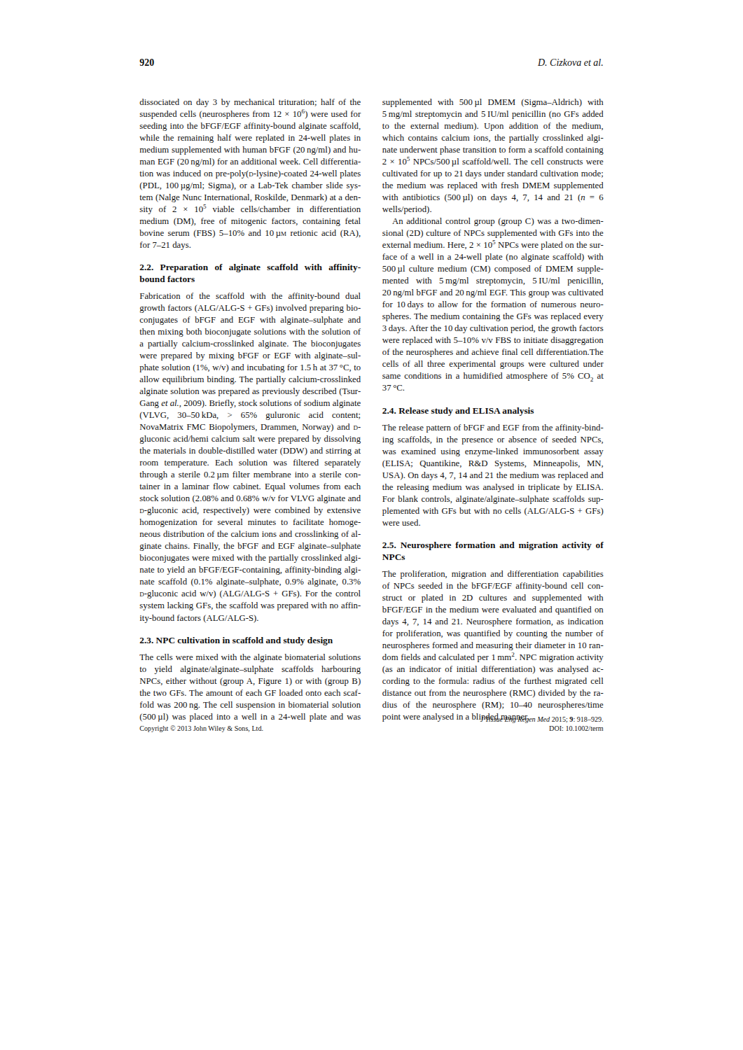920 D. Cizkova et al.
dissociated on day 3 by mechanical trituration; half of the suspended cells (neurospheres from 12 × 106) were used for seeding into the bFGF/EGF affinity-bound alginate scaffold, while the remaining half were replated in 24-well plates in medium supplemented with human bFGF (20 ng/ml) and human EGF (20 ng/ml) for an additional week. Cell differentiation was induced on pre-poly(d-lysine)-coated 24-well plates (PDL, 100 µg/ml; Sigma), or a Lab-Tek chamber slide system (Nalge Nunc International, Roskilde, Denmark) at a density of 2 × 105 viable cells/chamber in differentiation medium (DM), free of mitogenic factors, containing fetal bovine serum (FBS) 5–10% and 10 µm retionic acid (RA), for 7–21 days.
2.2. Preparation of alginate scaffold with affinity-bound factors
Fabrication of the scaffold with the affinity-bound dual growth factors (ALG/ALG-S + GFs) involved preparing bioconjugates of bFGF and EGF with alginate–sulphate and then mixing both bioconjugate solutions with the solution of a partially calcium-crosslinked alginate. The bioconjugates were prepared by mixing bFGF or EGF with alginate–sulphate solution (1%, w/v) and incubating for 1.5 h at 37 °C, to allow equilibrium binding. The partially calcium-crosslinked alginate solution was prepared as previously described (Tsur-Gang et al., 2009). Briefly, stock solutions of sodium alginate (VLVG, 30–50 kDa, > 65% guluronic acid content; NovaMatrix FMC Biopolymers, Drammen, Norway) and d-gluconic acid/hemi calcium salt were prepared by dissolving the materials in double-distilled water (DDW) and stirring at room temperature. Each solution was filtered separately through a sterile 0.2 µm filter membrane into a sterile container in a laminar flow cabinet. Equal volumes from each stock solution (2.08% and 0.68% w/v for VLVG alginate and d-gluconic acid, respectively) were combined by extensive homogenization for several minutes to facilitate homogeneous distribution of the calcium ions and crosslinking of alginate chains. Finally, the bFGF and EGF alginate–sulphate bioconjugates were mixed with the partially crosslinked alginate to yield an bFGF/EGF-containing, affinity-binding alginate scaffold (0.1% alginate–sulphate, 0.9% alginate, 0.3% d-gluconic acid w/v) (ALG/ALG-S + GFs). For the control system lacking GFs, the scaffold was prepared with no affinity-bound factors (ALG/ALG-S).
2.3. NPC cultivation in scaffold and study design
The cells were mixed with the alginate biomaterial solutions to yield alginate/alginate–sulphate scaffolds harbouring NPCs, either without (group A, Figure 1) or with (group B) the two GFs. The amount of each GF loaded onto each scaffold was 200 ng. The cell suspension in biomaterial solution (500 µl) was placed into a well in a 24-well plate and was supplemented with 500 µl DMEM (Sigma–Aldrich) with 5 mg/ml streptomycin and 5 IU/ml penicillin (no GFs added to the external medium). Upon addition of the medium, which contains calcium ions, the partially crosslinked alginate underwent phase transition to form a scaffold containing 2 × 105 NPCs/500 µl scaffold/well. The cell constructs were cultivated for up to 21 days under standard cultivation mode; the medium was replaced with fresh DMEM supplemented with antibiotics (500 µl) on days 4, 7, 14 and 21 (n = 6 wells/period).
An additional control group (group C) was a two-dimensional (2D) culture of NPCs supplemented with GFs into the external medium. Here, 2 × 105 NPCs were plated on the surface of a well in a 24-well plate (no alginate scaffold) with 500 µl culture medium (CM) composed of DMEM supplemented with 5 mg/ml streptomycin, 5 IU/ml penicillin, 20 ng/ml bFGF and 20 ng/ml EGF. This group was cultivated for 10 days to allow for the formation of numerous neurospheres. The medium containing the GFs was replaced every 3 days. After the 10 day cultivation period, the growth factors were replaced with 5–10% v/v FBS to initiate disaggregation of the neurospheres and achieve final cell differentiation.The cells of all three experimental groups were cultured under same conditions in a humidified atmosphere of 5% CO2 at 37 °C.
2.4. Release study and ELISA analysis
The release pattern of bFGF and EGF from the affinity-binding scaffolds, in the presence or absence of seeded NPCs, was examined using enzyme-linked immunosorbent assay (ELISA; Quantikine, R&D Systems, Minneapolis, MN, USA). On days 4, 7, 14 and 21 the medium was replaced and the releasing medium was analysed in triplicate by ELISA. For blank controls, alginate/alginate–sulphate scaffolds supplemented with GFs but with no cells (ALG/ALG-S + GFs) were used.
2.5. Neurosphere formation and migration activity of NPCs
The proliferation, migration and differentiation capabilities of NPCs seeded in the bFGF/EGF affinity-bound cell construct or plated in 2D cultures and supplemented with bFGF/EGF in the medium were evaluated and quantified on days 4, 7, 14 and 21. Neurosphere formation, as indication for proliferation, was quantified by counting the number of neurospheres formed and measuring their diameter in 10 random fields and calculated per 1 mm2. NPC migration activity (as an indicator of initial differentiation) was analysed according to the formula: radius of the furthest migrated cell distance out from the neurosphere (RMC) divided by the radius of the neurosphere (RM); 10–40 neurospheres/time point were analysed in a blinded manner.
Copyright © 2013 John Wiley & Sons, Ltd.
J Tissue Eng Regen Med 2015; 9: 918–929.
DOI: 10.1002/term